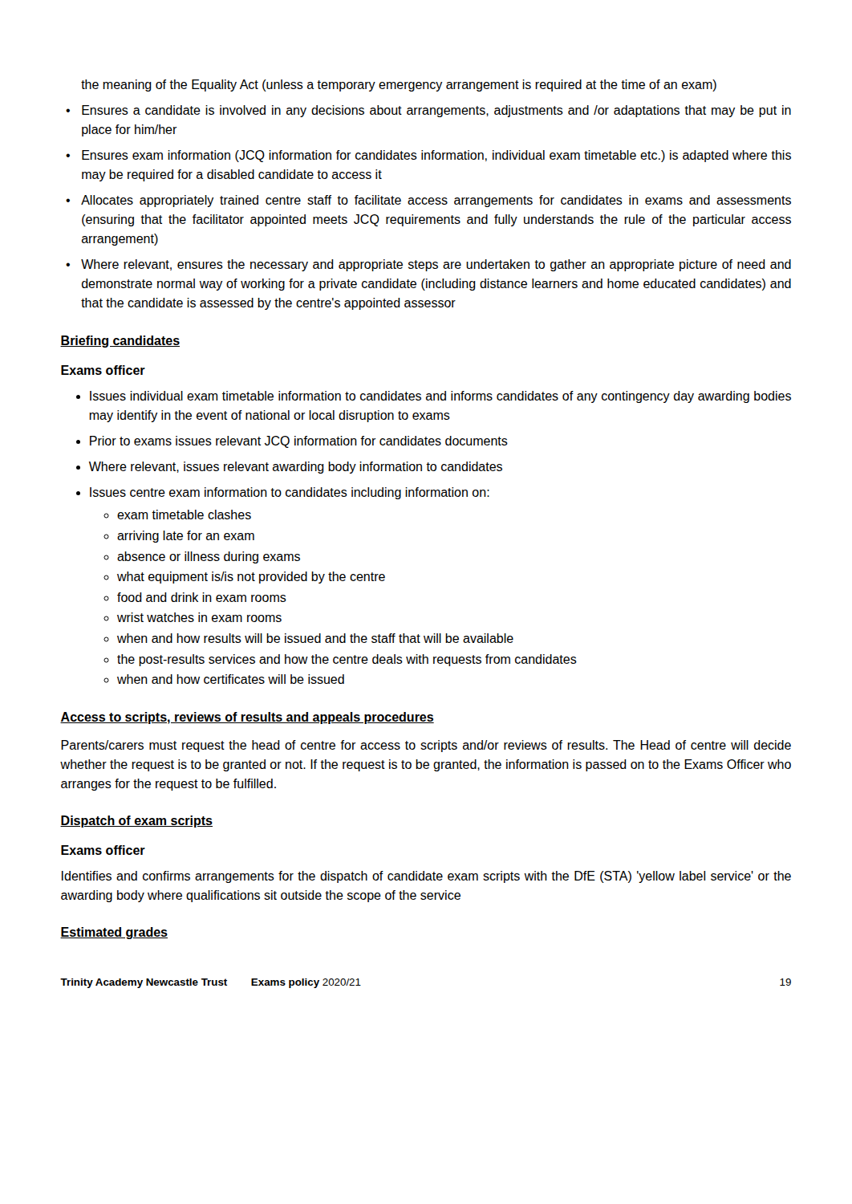the meaning of the Equality Act (unless a temporary emergency arrangement is required at the time of an exam)
Ensures a candidate is involved in any decisions about arrangements, adjustments and /or adaptations that may be put in place for him/her
Ensures exam information (JCQ information for candidates information, individual exam timetable etc.) is adapted where this may be required for a disabled candidate to access it
Allocates appropriately trained centre staff to facilitate access arrangements for candidates in exams and assessments (ensuring that the facilitator appointed meets JCQ requirements and fully understands the rule of the particular access arrangement)
Where relevant, ensures the necessary and appropriate steps are undertaken to gather an appropriate picture of need and demonstrate normal way of working for a private candidate (including distance learners and home educated candidates) and that the candidate is assessed by the centre's appointed assessor
Briefing candidates
Exams officer
Issues individual exam timetable information to candidates and informs candidates of any contingency day awarding bodies may identify in the event of national or local disruption to exams
Prior to exams issues relevant JCQ information for candidates documents
Where relevant, issues relevant awarding body information to candidates
Issues centre exam information to candidates including information on:
exam timetable clashes
arriving late for an exam
absence or illness during exams
what equipment is/is not provided by the centre
food and drink in exam rooms
wrist watches in exam rooms
when and how results will be issued and the staff that will be available
the post-results services and how the centre deals with requests from candidates
when and how certificates will be issued
Access to scripts, reviews of results and appeals procedures
Parents/carers must request the head of centre for access to scripts and/or reviews of results. The Head of centre will decide whether the request is to be granted or not. If the request is to be granted, the information is passed on to the Exams Officer who arranges for the request to be fulfilled.
Dispatch of exam scripts
Exams officer
Identifies and confirms arrangements for the dispatch of candidate exam scripts with the DfE (STA) 'yellow label service' or the awarding body where qualifications sit outside the scope of the service
Estimated grades
Trinity Academy Newcastle Trust Exams policy 2020/21 19